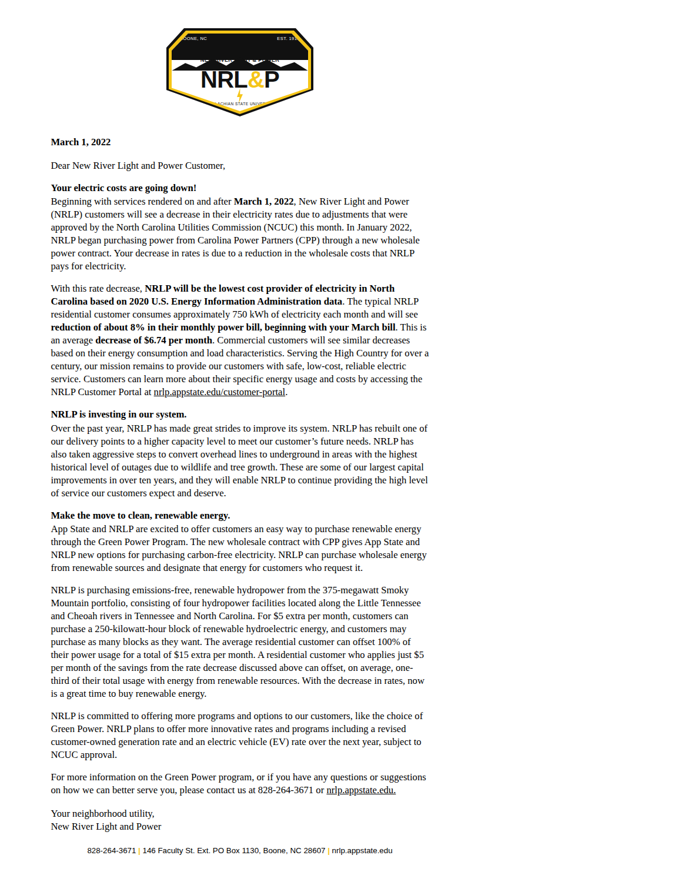BOONE, NC EST. 1915
NEW RIVER LIGHT & POWER
NRL&P
APPALACHIAN STATE UNIVERSITY
March 1, 2022
Dear New River Light and Power Customer,
Your electric costs are going down!
Beginning with services rendered on and after March 1, 2022, New River Light and Power (NRLP) customers will see a decrease in their electricity rates due to adjustments that were approved by the North Carolina Utilities Commission (NCUC) this month. In January 2022, NRLP began purchasing power from Carolina Power Partners (CPP) through a new wholesale power contract. Your decrease in rates is due to a reduction in the wholesale costs that NRLP pays for electricity.
With this rate decrease, NRLP will be the lowest cost provider of electricity in North Carolina based on 2020 U.S. Energy Information Administration data. The typical NRLP residential customer consumes approximately 750 kWh of electricity each month and will see reduction of about 8% in their monthly power bill, beginning with your March bill. This is an average decrease of $6.74 per month. Commercial customers will see similar decreases based on their energy consumption and load characteristics. Serving the High Country for over a century, our mission remains to provide our customers with safe, low-cost, reliable electric service. Customers can learn more about their specific energy usage and costs by accessing the NRLP Customer Portal at nrlp.appstate.edu/customer-portal.
NRLP is investing in our system.
Over the past year, NRLP has made great strides to improve its system. NRLP has rebuilt one of our delivery points to a higher capacity level to meet our customer’s future needs. NRLP has also taken aggressive steps to convert overhead lines to underground in areas with the highest historical level of outages due to wildlife and tree growth. These are some of our largest capital improvements in over ten years, and they will enable NRLP to continue providing the high level of service our customers expect and deserve.
Make the move to clean, renewable energy.
App State and NRLP are excited to offer customers an easy way to purchase renewable energy through the Green Power Program. The new wholesale contract with CPP gives App State and NRLP new options for purchasing carbon-free electricity. NRLP can purchase wholesale energy from renewable sources and designate that energy for customers who request it.
NRLP is purchasing emissions-free, renewable hydropower from the 375-megawatt Smoky Mountain portfolio, consisting of four hydropower facilities located along the Little Tennessee and Cheoah rivers in Tennessee and North Carolina. For $5 extra per month, customers can purchase a 250-kilowatt-hour block of renewable hydroelectric energy, and customers may purchase as many blocks as they want. The average residential customer can offset 100% of their power usage for a total of $15 extra per month. A residential customer who applies just $5 per month of the savings from the rate decrease discussed above can offset, on average, one-third of their total usage with energy from renewable resources. With the decrease in rates, now is a great time to buy renewable energy.
NRLP is committed to offering more programs and options to our customers, like the choice of Green Power. NRLP plans to offer more innovative rates and programs including a revised customer-owned generation rate and an electric vehicle (EV) rate over the next year, subject to NCUC approval.
For more information on the Green Power program, or if you have any questions or suggestions on how we can better serve you, please contact us at 828-264-3671 or nrlp.appstate.edu.
Your neighborhood utility,
New River Light and Power
828-264-3671 | 146 Faculty St. Ext. PO Box 1130, Boone, NC 28607 | nrlp.appstate.edu